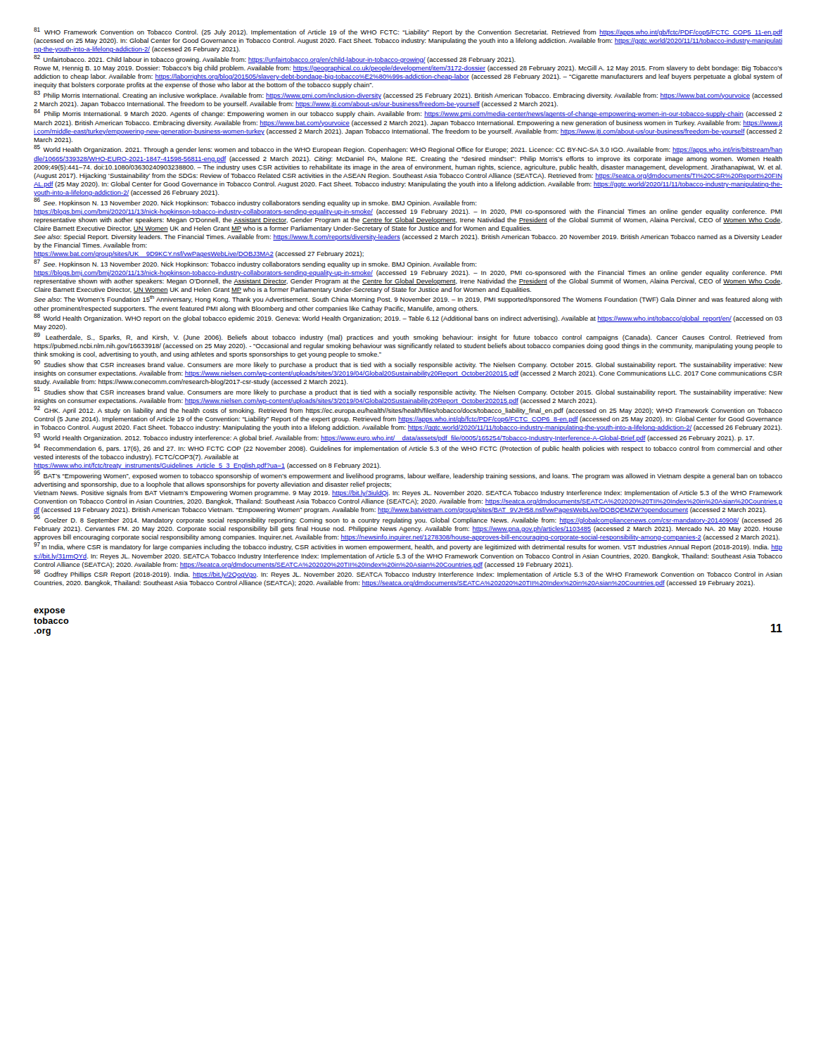81 WHO Framework Convention on Tobacco Control. (25 July 2012). Implementation of Article 19 of the WHO FCTC: “Liability” Report by the Convention Secretariat. Retrieved from https://apps.who.int/gb/fctc/PDF/cop5/FCTC_COP5_11-en.pdf (accessed on 25 May 2020). In: Global Center for Good Governance in Tobacco Control. August 2020. Fact Sheet. Tobacco industry: Manipulating the youth into a lifelong addiction. Available from: https://ggtc.world/2020/11/11/tobacco-industry-manipulating-the-youth-into-a-lifelong-addiction-2/ (accessed 26 February 2021).
82 Unfairtobacco. 2021. Child labour in tobacco growing. Available from: https://unfairtobacco.org/en/child-labour-in-tobacco-growing/ (accessed 28 February 2021).
Rowe M, Hennig B. 10 May 2019. Dossier: Tobacco’s big child problem. Available from: https://geographical.co.uk/people/development/item/3172-dossier (accessed 28 February 2021). McGill A. 12 May 2015. From slavery to debt bondage: Big Tobacco’s addiction to cheap labor. Available from: https://laborrights.org/blog/201505/slavery-debt-bondage-big-tobacco%E2%80%99s-addiction-cheap-labor (accessed 28 February 2021). – “Cigarette manufacturers and leaf buyers perpetuate a global system of inequity that bolsters corporate profits at the expense of those who labor at the bottom of the tobacco supply chain”.
83 Philip Morris International. Creating an inclusive workplace. Available from: https://www.pmi.com/inclusion-diversity (accessed 25 February 2021). British American Tobacco. Embracing diversity. Available from: https://www.bat.com/yourvoice (accessed 2 March 2021). Japan Tobacco International. The freedom to be yourself. Available from: https://www.jti.com/about-us/our-business/freedom-be-yourself (accessed 2 March 2021).
84 Philip Morris International. 9 March 2020. Agents of change: Empowering women in our tobacco supply chain. Available from: https://www.pmi.com/media-center/news/agents-of-change-empowering-women-in-our-tobacco-supply-chain (accessed 2 March 2021). British American Tobacco. Embracing diversity. Available from: https://www.bat.com/yourvoice (accessed 2 March 2021). Japan Tobacco International. Empowering a new generation of business women in Turkey. Available from: https://www.jti.com/middle-east/turkey/empowering-new-generation-business-women-turkey (accessed 2 March 2021). Japan Tobacco International. The freedom to be yourself. Available from: https://www.jti.com/about-us/our-business/freedom-be-yourself (accessed 2 March 2021).
85 World Health Organization. 2021. Through a gender lens: women and tobacco in the WHO European Region. Copenhagen: WHO Regional Office for Europe; 2021. Licence: CC BY-NC-SA 3.0 IGO. Available from: https://apps.who.int/iris/bitstream/handle/10665/339328/WHO-EURO-2021-1847-41598-56811-eng.pdf (accessed 2 March 2021). Citing: McDaniel PA, Malone RE. Creating the “desired mindset”: Philip Morris’s efforts to improve its corporate image among women. Women Health 2009;49(5):441–74. doi:10.1080/03630240903238800. – The industry uses CSR activities to rehabilitate its image in the area of environment, human rights, science, agriculture, public health, disaster management, development. Jirathanapiwat, W. et al. (August 2017). Hijacking ‘Sustainability’ from the SDGs: Review of Tobacco Related CSR activities in the ASEAN Region. Southeast Asia Tobacco Control Alliance (SEATCA). Retrieved from: https://seatca.org/dmdocuments/TI%20CSR%20Report%20FINAL.pdf (25 May 2020). In: Global Center for Good Governance in Tobacco Control. August 2020. Fact Sheet. Tobacco industry: Manipulating the youth into a lifelong addiction. Available from: https://ggtc.world/2020/11/11/tobacco-industry-manipulating-the-youth-into-a-lifelong-addiction-2/ (accessed 26 February 2021).
86 See. Hopkinson N. 13 November 2020. Nick Hopkinson: Tobacco industry collaborators sending equality up in smoke. BMJ Opinion. Available from:
https://blogs.bmj.com/bmj/2020/11/13/nick-hopkinson-tobacco-industry-collaborators-sending-equality-up-in-smoke/ (accessed 19 February 2021). – In 2020, PMI co-sponsored with the Financial Times an online gender equality conference. PMI representative shown with aother speakers: Megan O’Donnell, the Assistant Director, Gender Program at the Centre for Global Development, Irene Natividad the President of the Global Summit of Women, Alaina Percival, CEO of Women Who Code, Claire Barnett Executive Director, UN Women UK and Helen Grant MP who is a former Parliamentary Under-Secretary of State for Justice and for Women and Equalities.
See also: Special Report. Diversity leaders. The Financial Times. Available from: https://www.ft.com/reports/diversity-leaders (accessed 2 March 2021). British American Tobacco. 20 November 2019. British American Tobacco named as a Diversity Leader by the Financial Times. Available from:
https://www.bat.com/group/sites/UK__9D9KCY.nsf/vwPagesWebLive/DOBJ3MA2 (accessed 27 February 2021);
87 See. Hopkinson N. 13 November 2020. Nick Hopkinson: Tobacco industry collaborators sending equality up in smoke. BMJ Opinion. Available from:
https://blogs.bmj.com/bmj/2020/11/13/nick-hopkinson-tobacco-industry-collaborators-sending-equality-up-in-smoke/ (accessed 19 February 2021). – In 2020, PMI co-sponsored with the Financial Times an online gender equality conference. PMI representative shown with aother speakers: Megan O’Donnell, the Assistant Director, Gender Program at the Centre for Global Development, Irene Natividad the President of the Global Summit of Women, Alaina Percival, CEO of Women Who Code, Claire Barnett Executive Director, UN Women UK and Helen Grant MP who is a former Parliamentary Under-Secretary of State for Justice and for Women and Equalities.
See also: The Women’s Foundation 15th Anniversary, Hong Kong. Thank you Advertisement. South China Morning Post. 9 November 2019. – In 2019, PMI supported/sponsored The Womens Foundation (TWF) Gala Dinner and was featured along with other prominent/respected supporters. The event featured PMI along with Bloomberg and other companies like Cathay Pacific, Manulife, among others.
88 World Health Organization. WHO report on the global tobacco epidemic 2019. Geneva: World Health Organization; 2019. – Table 6.12 (Additional bans on indirect advertising). Available at https://www.who.int/tobacco/global_report/en/ (accessed on 03 May 2020).
89 Leatherdale, S., Sparks, R, and Kirsh, V. (June 2006). Beliefs about tobacco industry (mal) practices and youth smoking behaviour: insight for future tobacco control campaigns (Canada). Cancer Causes Control. Retrieved from https://pubmed.ncbi.nlm.nih.gov/16633918/ (accessed on 25 May 2020). - “Occasional and regular smoking behaviour was significantly related to student beliefs about tobacco companies doing good things in the community, manipulating young people to think smoking is cool, advertising to youth, and using athletes and sports sponsorships to get young people to smoke.”
90 Studies show that CSR increases brand value. Consumers are more likely to purchase a product that is tied with a socially responsible activity. The Nielsen Company. October 2015. Global sustainability report. The sustainability imperative: New insights on consumer expectations. Available from: https://www.nielsen.com/wp-content/uploads/sites/3/2019/04/Global20Sustainability20Report_October202015.pdf (accessed 2 March 2021). Cone Communications LLC. 2017 Cone communications CSR study. Available from: https://www.conecomm.com/research-blog/2017-csr-study (accessed 2 March 2021).
91 Studies show that CSR increases brand value. Consumers are more likely to purchase a product that is tied with a socially responsible activity. The Nielsen Company. October 2015. Global sustainability report. The sustainability imperative: New insights on consumer expectations. Available from: https://www.nielsen.com/wp-content/uploads/sites/3/2019/04/Global20Sustainability20Report_October202015.pdf (accessed 2 March 2021).
92 GHK. April 2012. A study on liability and the health costs of smoking. Retrieved from https://ec.europa.eu/health//sites/health/files/tobacco/docs/tobacco_liability_final_en.pdf (accessed on 25 May 2020); WHO Framework Convention on Tobacco Control (5 June 2014). Implementation of Article 19 of the Convention: “Liability” Report of the expert group. Retrieved from https://apps.who.int/gb/fctc/PDF/cop6/FCTC_COP6_8-en.pdf (accessed on 25 May 2020). In: Global Center for Good Governance in Tobacco Control. August 2020. Fact Sheet. Tobacco industry: Manipulating the youth into a lifelong addiction. Available from: https://ggtc.world/2020/11/11/tobacco-industry-manipulating-the-youth-into-a-lifelong-addiction-2/ (accessed 26 February 2021).
93 World Health Organization. 2012. Tobacco industry interference: A global brief. Available from: https://www.euro.who.int/__data/assets/pdf_file/0005/165254/Tobacco-Industry-Interference-A-Global-Brief.pdf (accessed 26 February 2021). p. 17.
94 Recommendation 6, pars. 17(6), 26 and 27. In: WHO FCTC COP (22 November 2008). Guidelines for implementation of Article 5.3 of the WHO FCTC (Protection of public health policies with respect to tobacco control from commercial and other vested interests of the tobacco industry). FCTC/COP3(7). Available at
https://www.who.int/fctc/treaty_instruments/Guidelines_Article_5_3_English.pdf?ua=1 (accessed on 8 February 2021).
95 BAT’s “Empowering Women”, exposed women to tobacco sponsorship of women’s empowerment and livelihood programs, labour welfare, leadership training sessions, and loans. The program was allowed in Vietnam despite a general ban on tobacco advertising and sponsorship, due to a loophole that allows sponsorships for poverty alleviation and disaster relief projects;
Vietnam News. Positive signals from BAT Vietnam’s Empowering Women programme. 9 May 2019. https://bit.ly/3iuldQj. In: Reyes JL. November 2020. SEATCA Tobacco Industry Interference Index: Implementation of Article 5.3 of the WHO Framework Convention on Tobacco Control in Asian Countries, 2020. Bangkok, Thailand: Southeast Asia Tobacco Control Alliance (SEATCA); 2020. Available from: https://seatca.org/dmdocuments/SEATCA%202020%20TII%20Index%20in%20Asian%20Countries.pdf (accessed 19 February 2021). British American Tobacco Vietnam. “Empowering Women” program. Available from: http://www.batvietnam.com/group/sites/BAT_9VJH58.nsf/vwPagesWebLive/DOBQEMZW?opendocument (accessed 2 March 2021).
96 Goelzer D. 8 September 2014. Mandatory corporate social responsibility reporting: Coming soon to a country regulating you. Global Compliance News. Available from: https://globalcompliancenews.com/csr-mandatory-20140908/ (accessed 26 February 2021). Cervantes FM. 20 May 2020. Corporate social responsibility bill gets final House nod. Philippine News Agency. Available from: https://www.pna.gov.ph/articles/1103485 (accessed 2 March 2021). Mercado NA. 20 May 2020. House approves bill encouraging corporate social responsibility among companies. Inquirer.net. Available from: https://newsinfo.inquirer.net/1278308/house-approves-bill-encouraging-corporate-social-responsibility-among-companies-2 (accessed 2 March 2021).
97In India, where CSR is mandatory for large companies including the tobacco industry, CSR activities in women empowerment, health, and poverty are legitimized with detrimental results for women. VST Industries Annual Report (2018-2019). India. https://bit.ly/31rmQYd. In: Reyes JL. November 2020. SEATCA Tobacco Industry Interference Index: Implementation of Article 5.3 of the WHO Framework Convention on Tobacco Control in Asian Countries, 2020. Bangkok, Thailand: Southeast Asia Tobacco Control Alliance (SEATCA); 2020. Available from: https://seatca.org/dmdocuments/SEATCA%202020%20TII%20Index%20in%20Asian%20Countries.pdf (accessed 19 February 2021).
98 Godfrey Phillips CSR Report (2018-2019). India. https://bit.ly/2QogVgo. In: Reyes JL. November 2020. SEATCA Tobacco Industry Interference Index: Implementation of Article 5.3 of the WHO Framework Convention on Tobacco Control in Asian Countries, 2020. Bangkok, Thailand: Southeast Asia Tobacco Control Alliance (SEATCA); 2020. Available from: https://seatca.org/dmdocuments/SEATCA%202020%20TII%20Index%20in%20Asian%20Countries.pdf (accessed 19 February 2021).
expose
tobacco
.org
11